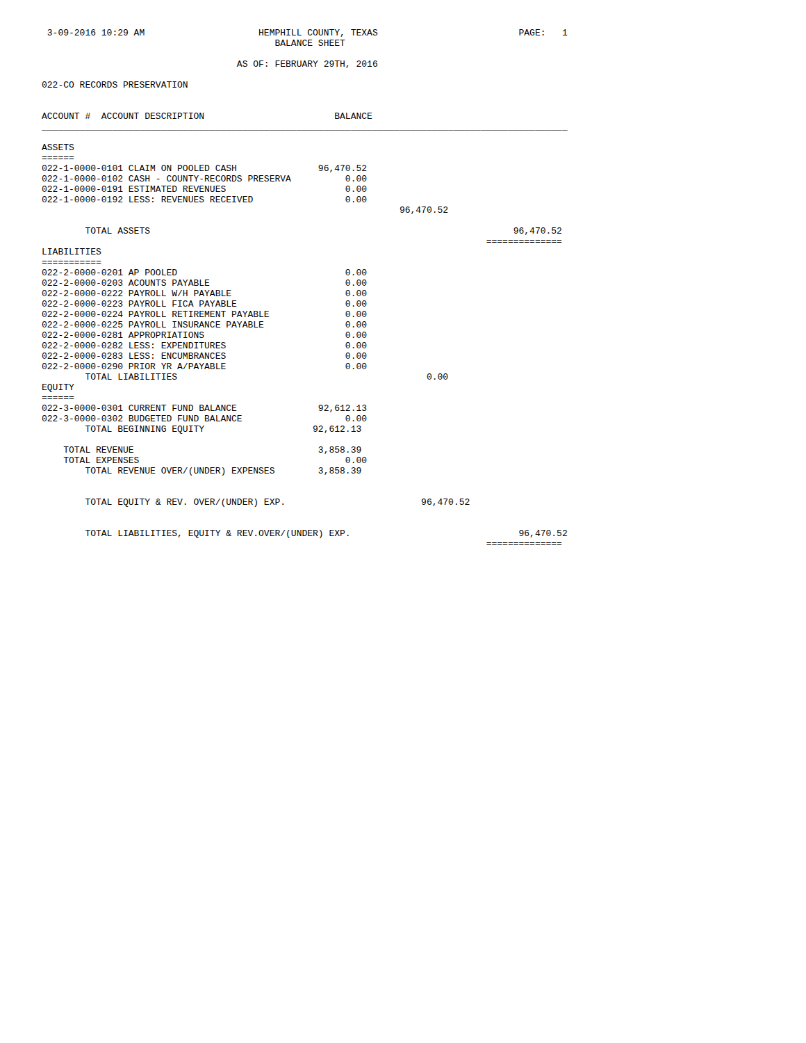3-09-2016 10:29 AM                     HEMPHILL COUNTY, TEXAS                          PAGE:   1
                                           BALANCE SHEET

                                    AS OF: FEBRUARY 29TH, 2016

022-CO RECORDS PRESERVATION


ACCOUNT #  ACCOUNT DESCRIPTION                        BALANCE
_________________________________________________________________________________________________

ASSETS
======
022-1-0000-0101 CLAIM ON POOLED CASH               96,470.52
022-1-0000-0102 CASH - COUNTY-RECORDS PRESERVA          0.00
022-1-0000-0191 ESTIMATED REVENUES                      0.00
022-1-0000-0192 LESS: REVENUES RECEIVED                 0.00
                                                                  96,470.52

        TOTAL ASSETS                                                                   96,470.52
                                                                                  ==============
LIABILITIES
===========
022-2-0000-0201 AP POOLED                               0.00
022-2-0000-0203 ACOUNTS PAYABLE                         0.00
022-2-0000-0222 PAYROLL W/H PAYABLE                     0.00
022-2-0000-0223 PAYROLL FICA PAYABLE                    0.00
022-2-0000-0224 PAYROLL RETIREMENT PAYABLE              0.00
022-2-0000-0225 PAYROLL INSURANCE PAYABLE               0.00
022-2-0000-0281 APPROPRIATIONS                          0.00
022-2-0000-0282 LESS: EXPENDITURES                      0.00
022-2-0000-0283 LESS: ENCUMBRANCES                      0.00
022-2-0000-0290 PRIOR YR A/PAYABLE                      0.00
        TOTAL LIABILITIES                                              0.00
EQUITY
======
022-3-0000-0301 CURRENT FUND BALANCE               92,612.13
022-3-0000-0302 BUDGETED FUND BALANCE                   0.00
        TOTAL BEGINNING EQUITY                    92,612.13

    TOTAL REVENUE                                  3,858.39
    TOTAL EXPENSES                                      0.00
        TOTAL REVENUE OVER/(UNDER) EXPENSES        3,858.39


        TOTAL EQUITY & REV. OVER/(UNDER) EXP.                         96,470.52


        TOTAL LIABILITIES, EQUITY & REV.OVER/(UNDER) EXP.                               96,470.52
                                                                                  ==============